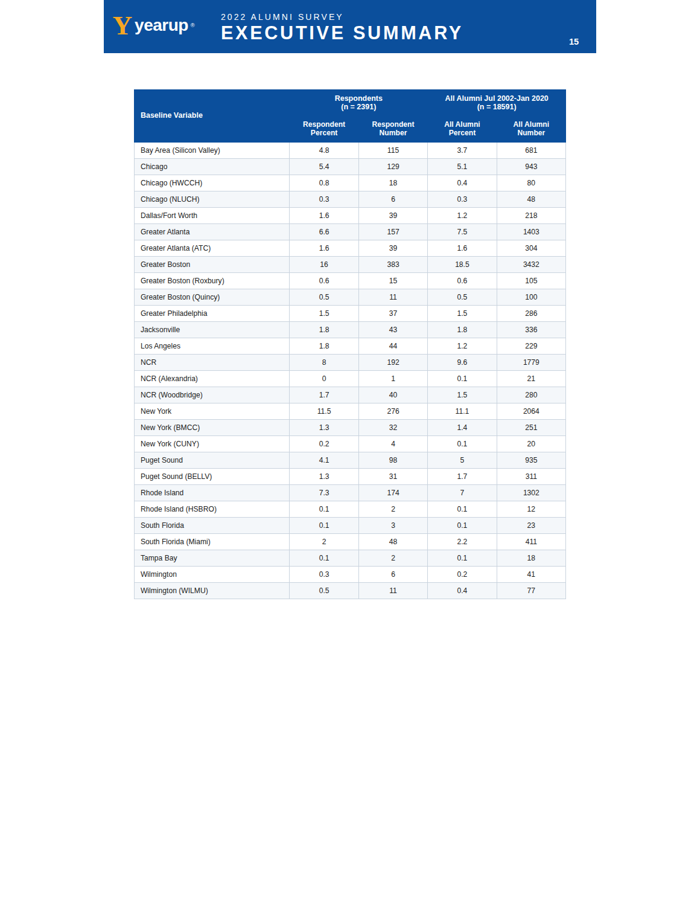Yyearup®
2022 ALUMNI SURVEY
EXECUTIVE SUMMARY
15
| Baseline Variable | Respondents (n = 2391) | All Alumni Jul 2002-Jan 2020 (n = 18591) |
| --- | --- | --- |
| Respondent Percent | Respondent Number | All Alumni Percent | All Alumni Number |
| Bay Area (Silicon Valley) | 4.8 | 115 | 3.7 | 681 |
| Chicago | 5.4 | 129 | 5.1 | 943 |
| Chicago (HWCCH) | 0.8 | 18 | 0.4 | 80 |
| Chicago (NLUCH) | 0.3 | 6 | 0.3 | 48 |
| Dallas/Fort Worth | 1.6 | 39 | 1.2 | 218 |
| Greater Atlanta | 6.6 | 157 | 7.5 | 1403 |
| Greater Atlanta (ATC) | 1.6 | 39 | 1.6 | 304 |
| Greater Boston | 16 | 383 | 18.5 | 3432 |
| Greater Boston (Roxbury) | 0.6 | 15 | 0.6 | 105 |
| Greater Boston (Quincy) | 0.5 | 11 | 0.5 | 100 |
| Greater Philadelphia | 1.5 | 37 | 1.5 | 286 |
| Jacksonville | 1.8 | 43 | 1.8 | 336 |
| Los Angeles | 1.8 | 44 | 1.2 | 229 |
| NCR | 8 | 192 | 9.6 | 1779 |
| NCR (Alexandria) | 0 | 1 | 0.1 | 21 |
| NCR (Woodbridge) | 1.7 | 40 | 1.5 | 280 |
| New York | 11.5 | 276 | 11.1 | 2064 |
| New York (BMCC) | 1.3 | 32 | 1.4 | 251 |
| New York (CUNY) | 0.2 | 4 | 0.1 | 20 |
| Puget Sound | 4.1 | 98 | 5 | 935 |
| Puget Sound (BELLV) | 1.3 | 31 | 1.7 | 311 |
| Rhode Island | 7.3 | 174 | 7 | 1302 |
| Rhode Island (HSBRO) | 0.1 | 2 | 0.1 | 12 |
| South Florida | 0.1 | 3 | 0.1 | 23 |
| South Florida (Miami) | 2 | 48 | 2.2 | 411 |
| Tampa Bay | 0.1 | 2 | 0.1 | 18 |
| Wilmington | 0.3 | 6 | 0.2 | 41 |
| Wilmington (WILMU) | 0.5 | 11 | 0.4 | 77 |